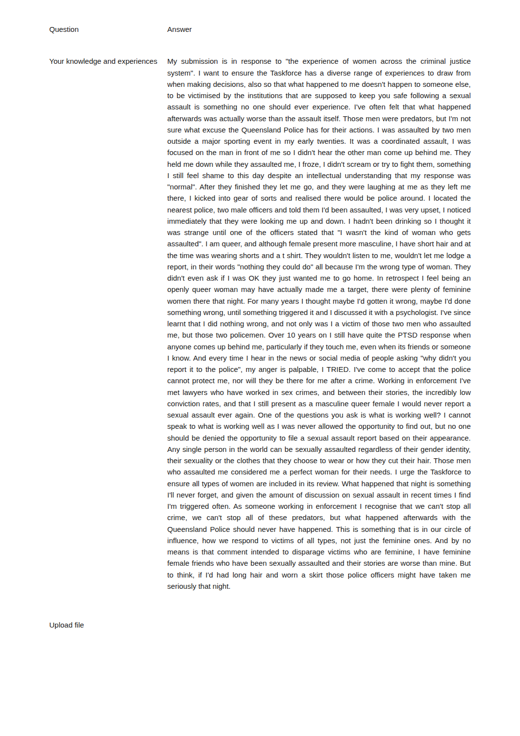| Question | Answer |
| --- | --- |
| Your knowledge and experiences | My submission is in response to "the experience of women across the criminal justice system". I want to ensure the Taskforce has a diverse range of experiences to draw from when making decisions, also so that what happened to me doesn't happen to someone else, to be victimised by the institutions that are supposed to keep you safe following a sexual assault is something no one should ever experience. I've often felt that what happened afterwards was actually worse than the assault itself. Those men were predators, but I'm not sure what excuse the Queensland Police has for their actions. I was assaulted by two men outside a major sporting event in my early twenties. It was a coordinated assault, I was focused on the man in front of me so I didn't hear the other man come up behind me. They held me down while they assaulted me, I froze, I didn't scream or try to fight them, something I still feel shame to this day despite an intellectual understanding that my response was "normal". After they finished they let me go, and they were laughing at me as they left me there, I kicked into gear of sorts and realised there would be police around. I located the nearest police, two male officers and told them I'd been assaulted, I was very upset, I noticed immediately that they were looking me up and down. I hadn't been drinking so I thought it was strange until one of the officers stated that "I wasn't the kind of woman who gets assaulted". I am queer, and although female present more masculine, I have short hair and at the time was wearing shorts and a t shirt. They wouldn't listen to me, wouldn't let me lodge a report, in their words "nothing they could do" all because I'm the wrong type of woman. They didn't even ask if I was OK they just wanted me to go home. In retrospect I feel being an openly queer woman may have actually made me a target, there were plenty of feminine women there that night. For many years I thought maybe I'd gotten it wrong, maybe I'd done something wrong, until something triggered it and I discussed it with a psychologist. I've since learnt that I did nothing wrong, and not only was I a victim of those two men who assaulted me, but those two policemen. Over 10 years on I still have quite the PTSD response when anyone comes up behind me, particularly if they touch me, even when its friends or someone I know. And every time I hear in the news or social media of people asking "why didn't you report it to the police", my anger is palpable, I TRIED. I've come to accept that the police cannot protect me, nor will they be there for me after a crime. Working in enforcement I've met lawyers who have worked in sex crimes, and between their stories, the incredibly low conviction rates, and that I still present as a masculine queer female I would never report a sexual assault ever again. One of the questions you ask is what is working well? I cannot speak to what is working well as I was never allowed the opportunity to find out, but no one should be denied the opportunity to file a sexual assault report based on their appearance. Any single person in the world can be sexually assaulted regardless of their gender identity, their sexuality or the clothes that they choose to wear or how they cut their hair. Those men who assaulted me considered me a perfect woman for their needs. I urge the Taskforce to ensure all types of women are included in its review. What happened that night is something I'll never forget, and given the amount of discussion on sexual assault in recent times I find I'm triggered often. As someone working in enforcement I recognise that we can't stop all crime, we can't stop all of these predators, but what happened afterwards with the Queensland Police should never have happened. This is something that is in our circle of influence, how we respond to victims of all types, not just the feminine ones. And by no means is that comment intended to disparage victims who are feminine, I have feminine female friends who have been sexually assaulted and their stories are worse than mine. But to think, if I'd had long hair and worn a skirt those police officers might have taken me seriously that night. |
| Upload file | |